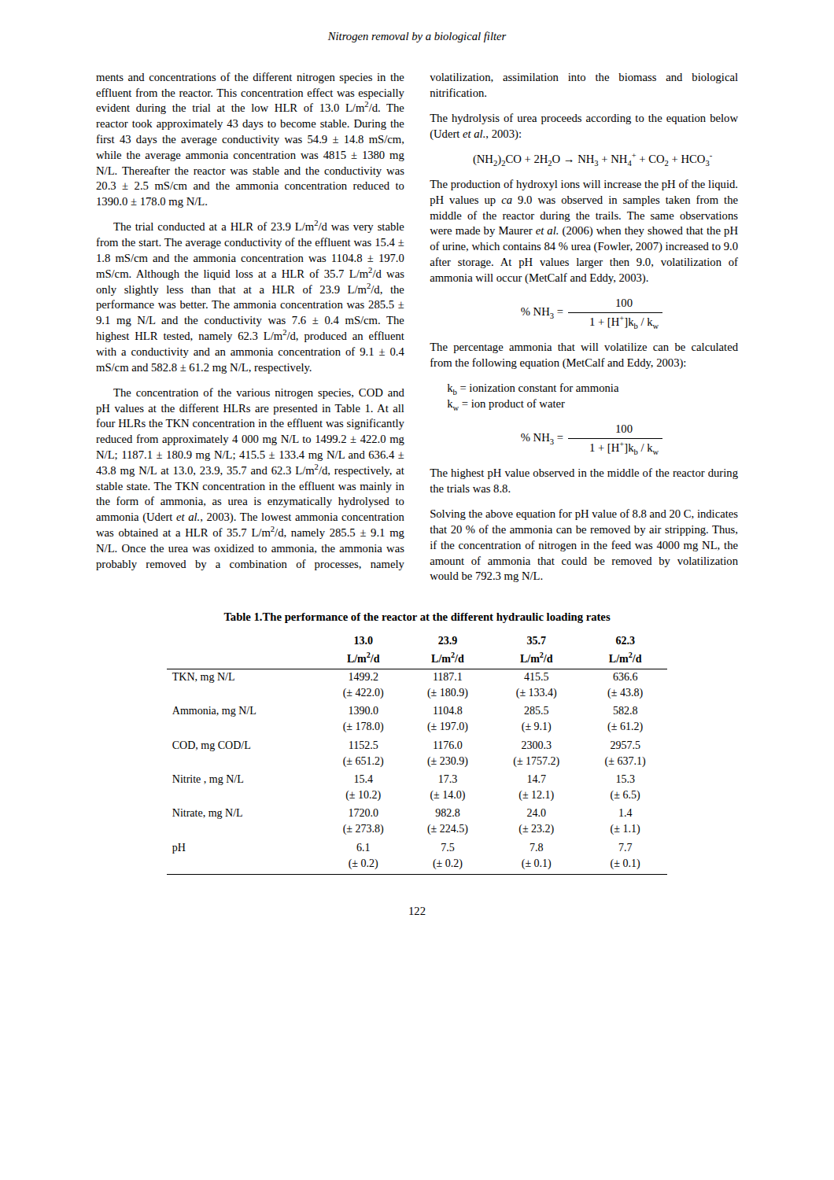Nitrogen removal by a biological filter
ments and concentrations of the different nitrogen species in the effluent from the reactor. This concentration effect was especially evident during the trial at the low HLR of 13.0 L/m2/d. The reactor took approximately 43 days to become stable. During the first 43 days the average conductivity was 54.9 ± 14.8 mS/cm, while the average ammonia concentration was 4815 ± 1380 mg N/L. Thereafter the reactor was stable and the conductivity was 20.3 ± 2.5 mS/cm and the ammonia concentration reduced to 1390.0 ± 178.0 mg N/L.
The trial conducted at a HLR of 23.9 L/m2/d was very stable from the start. The average conductivity of the effluent was 15.4 ± 1.8 mS/cm and the ammonia concentration was 1104.8 ± 197.0 mS/cm. Although the liquid loss at a HLR of 35.7 L/m2/d was only slightly less than that at a HLR of 23.9 L/m2/d, the performance was better. The ammonia concentration was 285.5 ± 9.1 mg N/L and the conductivity was 7.6 ± 0.4 mS/cm. The highest HLR tested, namely 62.3 L/m2/d, produced an effluent with a conductivity and an ammonia concentration of 9.1 ± 0.4 mS/cm and 582.8 ± 61.2 mg N/L, respectively.
The concentration of the various nitrogen species, COD and pH values at the different HLRs are presented in Table 1. At all four HLRs the TKN concentration in the effluent was significantly reduced from approximately 4 000 mg N/L to 1499.2 ± 422.0 mg N/L; 1187.1 ± 180.9 mg N/L; 415.5 ± 133.4 mg N/L and 636.4 ± 43.8 mg N/L at 13.0, 23.9, 35.7 and 62.3 L/m2/d, respectively, at stable state. The TKN concentration in the effluent was mainly in the form of ammonia, as urea is enzymatically hydrolysed to ammonia (Udert et al., 2003). The lowest ammonia concentration was obtained at a HLR of 35.7 L/m2/d, namely 285.5 ± 9.1 mg N/L. Once the urea was oxidized to ammonia, the ammonia was probably removed by a combination of processes, namely volatilization, assimilation into the biomass and biological nitrification.
The hydrolysis of urea proceeds according to the equation below (Udert et al., 2003):
(NH2)2CO + 2H2O → NH3 + NH4+ + CO2 + HCO3-
The production of hydroxyl ions will increase the pH of the liquid. pH values up ca 9.0 was observed in samples taken from the middle of the reactor during the trails. The same observations were made by Maurer et al. (2006) when they showed that the pH of urine, which contains 84 % urea (Fowler, 2007) increased to 9.0 after storage. At pH values larger then 9.0, volatilization of ammonia will occur (MetCalf and Eddy, 2003).
% NH3 = 100 1 + [H+]kb / kw
The percentage ammonia that will volatilize can be calculated from the following equation (MetCalf and Eddy, 2003):
kb = ionization constant for ammonia kw = ion product of water
% NH3 = 100 1 + [H+]kb / kw
The highest pH value observed in the middle of the reactor during the trials was 8.8.
Solving the above equation for pH value of 8.8 and 20 C, indicates that 20 % of the ammonia can be removed by air stripping. Thus, if the concentration of nitrogen in the feed was 4000 mg NL, the amount of ammonia that could be removed by volatilization would be 792.3 mg N/L.
Table 1.The performance of the reactor at the different hydraulic loading rates
| | 13.0 | 23.9 | 35.7 | 62.3 |
| --- | --- | --- | --- | --- |
| | L/m 2 /d | L/m 2 /d | L/m 2 /d | L/m 2 /d |
| TKN, mg N/L | 1499.2 | 1187.1 | 415.5 | 636.6 |
| | (± 422.0) | (± 180.9) | (± 133.4) | (± 43.8) |
| Ammonia, mg N/L | 1390.0 | 1104.8 | 285.5 | 582.8 |
| | (± 178.0) | (± 197.0) | (± 9.1) | (± 61.2) |
| COD, mg COD/L | 1152.5 | 1176.0 | 2300.3 | 2957.5 |
| | (± 651.2) | (± 230.9) | (± 1757.2) | (± 637.1) |
| Nitrite , mg N/L | 15.4 | 17.3 | 14.7 | 15.3 |
| | (± 10.2) | (± 14.0) | (± 12.1) | (± 6.5) |
| Nitrate, mg N/L | 1720.0 | 982.8 | 24.0 | 1.4 |
| | (± 273.8) | (± 224.5) | (± 23.2) | (± 1.1) |
| pH | 6.1 | 7.5 | 7.8 | 7.7 |
| | (± 0.2) | (± 0.2) | (± 0.1) | (± 0.1) |
122